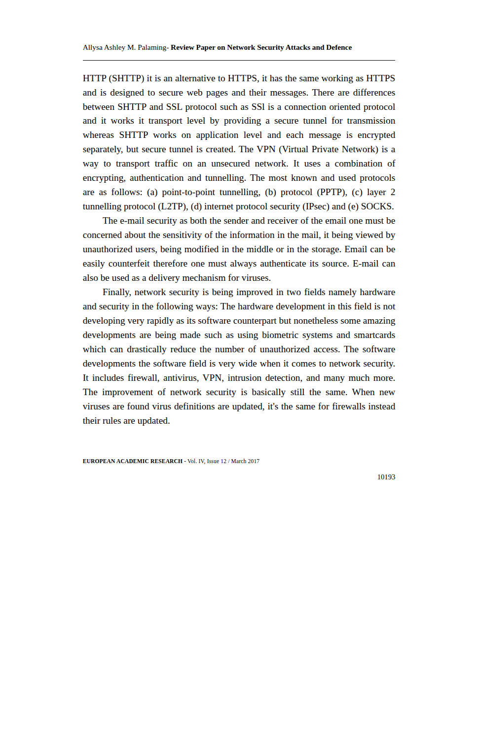Allysa Ashley M. Palaming- Review Paper on Network Security Attacks and Defence
HTTP (SHTTP) it is an alternative to HTTPS, it has the same working as HTTPS and is designed to secure web pages and their messages. There are differences between SHTTP and SSL protocol such as SSl is a connection oriented protocol and it works it transport level by providing a secure tunnel for transmission whereas SHTTP works on application level and each message is encrypted separately, but secure tunnel is created. The VPN (Virtual Private Network) is a way to transport traffic on an unsecured network. It uses a combination of encrypting, authentication and tunnelling. The most known and used protocols are as follows: (a) point-to-point tunnelling, (b) protocol (PPTP), (c) layer 2 tunnelling protocol (L2TP), (d) internet protocol security (IPsec) and (e) SOCKS.
The e-mail security as both the sender and receiver of the email one must be concerned about the sensitivity of the information in the mail, it being viewed by unauthorized users, being modified in the middle or in the storage. Email can be easily counterfeit therefore one must always authenticate its source. E-mail can also be used as a delivery mechanism for viruses.
Finally, network security is being improved in two fields namely hardware and security in the following ways: The hardware development in this field is not developing very rapidly as its software counterpart but nonetheless some amazing developments are being made such as using biometric systems and smartcards which can drastically reduce the number of unauthorized access. The software developments the software field is very wide when it comes to network security. It includes firewall, antivirus, VPN, intrusion detection, and many much more. The improvement of network security is basically still the same. When new viruses are found virus definitions are updated, it's the same for firewalls instead their rules are updated.
European Academic Research - Vol. IV, Issue 12 / March 2017
10193